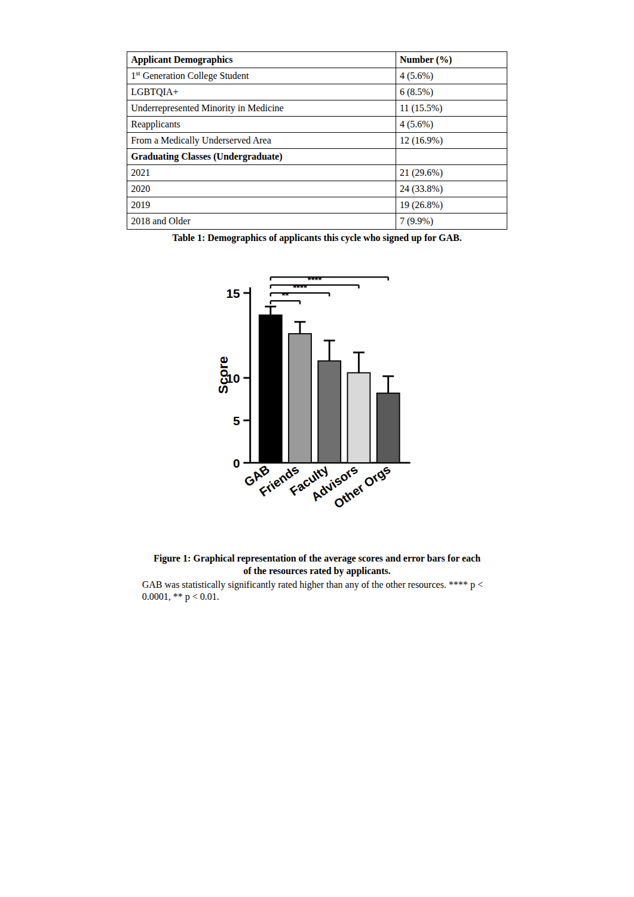| Applicant Demographics | Number (%) |
| 1 st Generation College Student | 4 (5.6%) |
| LGBTQIA+ | 6 (8.5%) |
| Underrepresented Minority in Medicine | 11 (15.5%) |
| Reapplicants | 4 (5.6%) |
| From a Medically Underserved Area | 12 (16.9%) |
| Graduating Classes (Undergraduate) | |
| 2021 | 21 (29.6%) |
| 2020 | 24 (33.8%) |
| 2019 | 19 (26.8%) |
| 2018 and Older | 7 (9.9%) |
Table 1: Demographics of applicants this cycle who signed up for GAB.
15 10 0 5 Score ** **** **** **** GAB Friends Faculty Advisors Other Orgs
Figure 1: Graphical representation of the average scores and error bars for each of the resources rated by applicants.
GAB was statistically significantly rated higher than any of the other resources. **** p < 0.0001, ** p < 0.01.